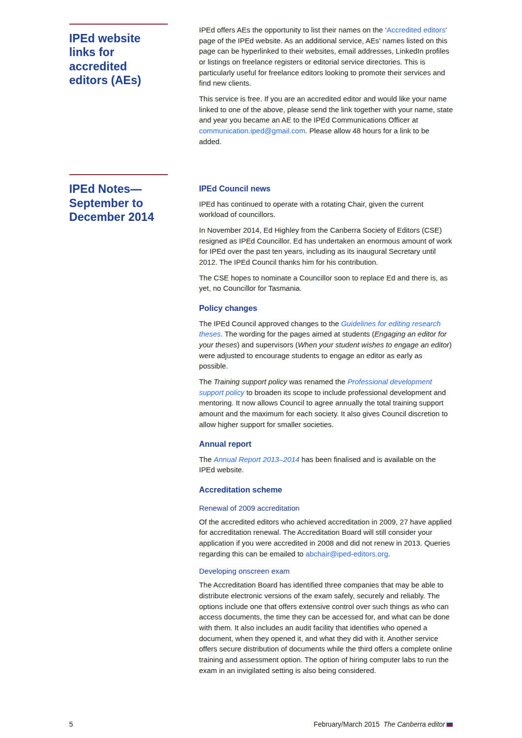IPEd website links for accredited editors (AEs)
IPEd offers AEs the opportunity to list their names on the ‘Accredited editors’ page of the IPEd website. As an additional service, AEs’ names listed on this page can be hyperlinked to their websites, email addresses, LinkedIn profiles or listings on freelance registers or editorial service directories. This is particularly useful for freelance editors looking to promote their services and find new clients.
This service is free. If you are an accredited editor and would like your name linked to one of the above, please send the link together with your name, state and year you became an AE to the IPEd Communications Officer at communication.iped@gmail.com. Please allow 48 hours for a link to be added.
IPEd Notes—September to December 2014
IPEd Council news
IPEd has continued to operate with a rotating Chair, given the current workload of councillors.
In November 2014, Ed Highley from the Canberra Society of Editors (CSE) resigned as IPEd Councillor. Ed has undertaken an enormous amount of work for IPEd over the past ten years, including as its inaugural Secretary until 2012. The IPEd Council thanks him for his contribution.
The CSE hopes to nominate a Councillor soon to replace Ed and there is, as yet, no Councillor for Tasmania.
Policy changes
The IPEd Council approved changes to the Guidelines for editing research theses. The wording for the pages aimed at students (Engaging an editor for your theses) and supervisors (When your student wishes to engage an editor) were adjusted to encourage students to engage an editor as early as possible.
The Training support policy was renamed the Professional development support policy to broaden its scope to include professional development and mentoring. It now allows Council to agree annually the total training support amount and the maximum for each society. It also gives Council discretion to allow higher support for smaller societies.
Annual report
The Annual Report 2013–2014 has been finalised and is available on the IPEd website.
Accreditation scheme
Renewal of 2009 accreditation
Of the accredited editors who achieved accreditation in 2009, 27 have applied for accreditation renewal. The Accreditation Board will still consider your application if you were accredited in 2008 and did not renew in 2013. Queries regarding this can be emailed to abchair@iped-editors.org.
Developing onscreen exam
The Accreditation Board has identified three companies that may be able to distribute electronic versions of the exam safely, securely and reliably. The options include one that offers extensive control over such things as who can access documents, the time they can be accessed for, and what can be done with them. It also includes an audit facility that identifies who opened a document, when they opened it, and what they did with it. Another service offers secure distribution of documents while the third offers a complete online training and assessment option. The option of hiring computer labs to run the exam in an invigilated setting is also being considered.
5
February/March 2015 The Canberra editor